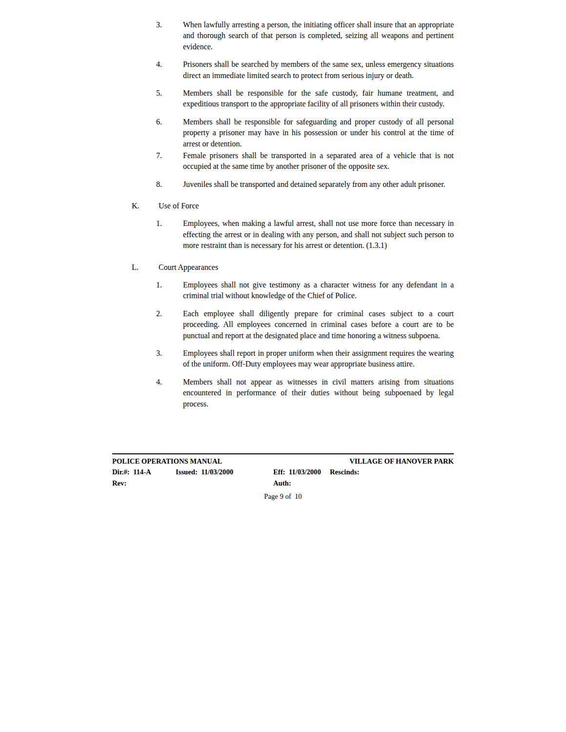3.
When lawfully arresting a person, the initiating officer shall insure that an appropriate and thorough search of that person is completed, seizing all weapons and pertinent evidence.
4.
Prisoners shall be searched by members of the same sex, unless emergency situations direct an immediate limited search to protect from serious injury or death.
5.
Members shall be responsible for the safe custody, fair humane treatment, and expeditious transport to the appropriate facility of all prisoners within their custody.
6.
Members shall be responsible for safeguarding and proper custody of all personal property a prisoner may have in his possession or under his control at the time of arrest or detention.
7.
Female prisoners shall be transported in a separated area of a vehicle that is not occupied at the same time by another prisoner of the opposite sex.
8.
Juveniles shall be transported and detained separately from any other adult prisoner.
K.
Use of Force
1.
Employees, when making a lawful arrest, shall not use more force than necessary in effecting the arrest or in dealing with any person, and shall not subject such person to more restraint than is necessary for his arrest or detention. (1.3.1)
L.
Court Appearances
1.
Employees shall not give testimony as a character witness for any defendant in a criminal trial without knowledge of the Chief of Police.
2.
Each employee shall diligently prepare for criminal cases subject to a court proceeding. All employees concerned in criminal cases before a court are to be punctual and report at the designated place and time honoring a witness subpoena.
3.
Employees shall report in proper uniform when their assignment requires the wearing of the uniform. Off-Duty employees may wear appropriate business attire.
4.
Members shall not appear as witnesses in civil matters arising from situations encountered in performance of their duties without being subpoenaed by legal process.
POLICE OPERATIONS MANUAL
VILLAGE OF HANOVER PARK
Dir.#: 114-A
Issued: 11/03/2000
Eff: 11/03/2000 Rescinds:
Rev:
Auth:
Page 9 of 10